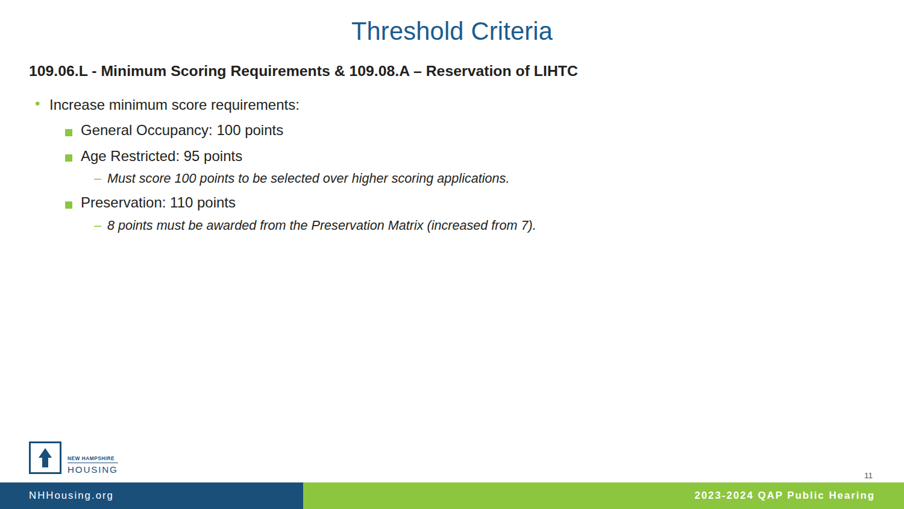Threshold Criteria
109.06.L - Minimum Scoring Requirements & 109.08.A – Reservation of LIHTC
Increase minimum score requirements:
General Occupancy: 100 points
Age Restricted: 95 points
Must score 100 points to be selected over higher scoring applications.
Preservation: 110 points
8 points must be awarded from the Preservation Matrix (increased from 7).
NEW HAMPSHIRE
HOUSING
11
NHHousing.org
2023-2024 QAP Public Hearing